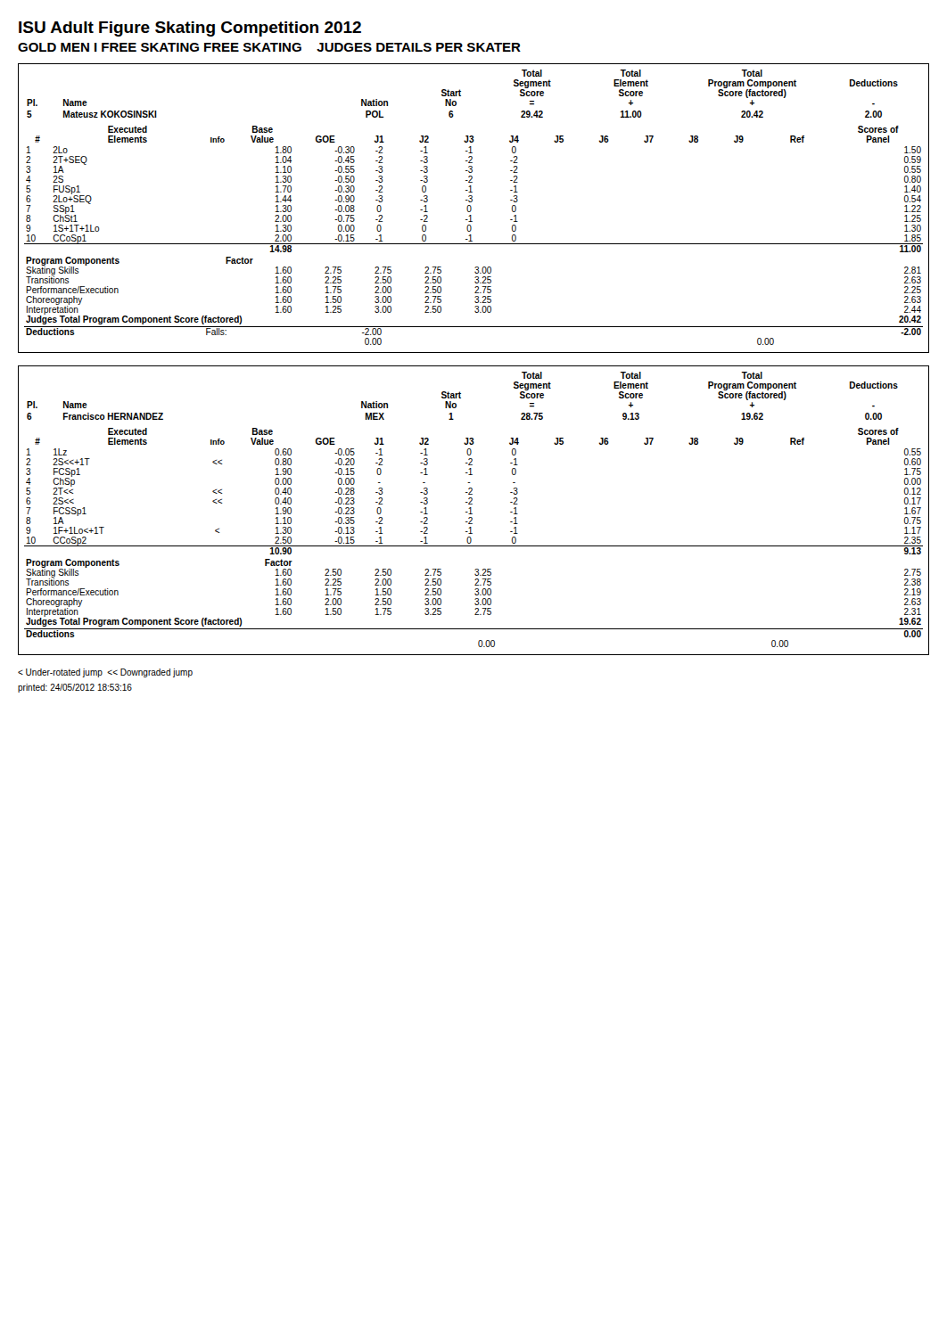ISU Adult Figure Skating Competition 2012
GOLD MEN I FREE SKATING FREE SKATING JUDGES DETAILS PER SKATER
| Pl. | Name | Nation | Start No | Total Segment Score = | Total Element Score + | Total Program Component Score (factored) + | Deductions - |
| 5 | Mateusz KOKOSINSKI | POL | 6 | 29.42 | 11.00 | 20.42 | 2.00 |
| # | Executed Elements | Info | Base Value | GOE | J1 | J2 | J3 | J4 | J5 | J6 | J7 | J8 | J9 | Ref | Scores of Panel |
| --- | --- | --- | --- | --- | --- | --- | --- | --- | --- | --- | --- | --- | --- | --- | --- |
| 1 | 2Lo | | 1.80 | -0.30 | -2 | -1 | -1 | 0 | | | | | | | 1.50 |
| 2 | 2T+SEQ | | 1.04 | -0.45 | -2 | -3 | -2 | -2 | | | | | | | 0.59 |
| 3 | 1A | | 1.10 | -0.55 | -3 | -3 | -3 | -2 | | | | | | | 0.55 |
| 4 | 2S | | 1.30 | -0.50 | -3 | -3 | -2 | -2 | | | | | | | 0.80 |
| 5 | FUSp1 | | 1.70 | -0.30 | -2 | 0 | -1 | -1 | | | | | | | 1.40 |
| 6 | 2Lo+SEQ | | 1.44 | -0.90 | -3 | -3 | -3 | -3 | | | | | | | 0.54 |
| 7 | SSp1 | | 1.30 | -0.08 | 0 | -1 | 0 | 0 | | | | | | | 1.22 |
| 8 | ChSt1 | | 2.00 | -0.75 | -2 | -2 | -1 | -1 | | | | | | | 1.25 |
| 9 | 1S+1T+1Lo | | 1.30 | 0.00 | 0 | 0 | 0 | 0 | | | | | | | 1.30 |
| 10 | CCoSp1 | | 2.00 | -0.15 | -1 | 0 | -1 | 0 | | | | | | | 1.85 |
| | | | 14.98 | | | | | | | | | | | | 11.00 |
| Program Components | Factor | | |
| Skating Skills | 1.60 | 2.75 | 2.75 | 2.75 | 3.00 | | | | | | | 2.81 |
| Transitions | 1.60 | 2.25 | 2.50 | 2.50 | 3.25 | | | | | | | 2.63 |
| Performance/Execution | 1.60 | 1.75 | 2.00 | 2.50 | 2.75 | | | | | | | 2.25 |
| Choreography | 1.60 | 1.50 | 3.00 | 2.75 | 3.25 | | | | | | | 2.63 |
| Interpretation | 1.60 | 1.25 | 3.00 | 2.50 | 3.00 | | | | | | | 2.44 |
| Judges Total Program Component Score (factored) | | 20.42 |
| Deductions | Falls: | -2.00 | | -2.00 |
| | | 0.00 | | 0.00 | | |
| Pl. | Name | Nation | Start No | Total Segment Score = | Total Element Score + | Total Program Component Score (factored) + | Deductions - |
| 6 | Francisco HERNANDEZ | MEX | 1 | 28.75 | 9.13 | 19.62 | 0.00 |
| # | Executed Elements | Info | Base Value | GOE | J1 | J2 | J3 | J4 | J5 | J6 | J7 | J8 | J9 | Ref | Scores of Panel |
| --- | --- | --- | --- | --- | --- | --- | --- | --- | --- | --- | --- | --- | --- | --- | --- |
| 1 | 1Lz | | 0.60 | -0.05 | -1 | -1 | 0 | 0 | | | | | | | 0.55 |
| 2 | 2S<<+1T | << | 0.80 | -0.20 | -2 | -3 | -2 | -1 | | | | | | | 0.60 |
| 3 | FCSp1 | | 1.90 | -0.15 | 0 | -1 | -1 | 0 | | | | | | | 1.75 |
| 4 | ChSp | | 0.00 | 0.00 | - | - | - | - | | | | | | | 0.00 |
| 5 | 2T<< | << | 0.40 | -0.28 | -3 | -3 | -2 | -3 | | | | | | | 0.12 |
| 6 | 2S<< | << | 0.40 | -0.23 | -2 | -3 | -2 | -2 | | | | | | | 0.17 |
| 7 | FCSSp1 | | 1.90 | -0.23 | 0 | -1 | -1 | -1 | | | | | | | 1.67 |
| 8 | 1A | | 1.10 | -0.35 | -2 | -2 | -2 | -1 | | | | | | | 0.75 |
| 9 | 1F+1Lo<+1T | < | 1.30 | -0.13 | -1 | -2 | -1 | -1 | | | | | | | 1.17 |
| 10 | CCoSp2 | | 2.50 | -0.15 | -1 | -1 | 0 | 0 | | | | | | | 2.35 |
| | | | 10.90 | | | | | | | | | | | | 9.13 |
| Program Components | Factor | | |
| Skating Skills | 1.60 | 2.50 | 2.50 | 2.75 | 3.25 | | | | | | | 2.75 |
| Transitions | 1.60 | 2.25 | 2.00 | 2.50 | 2.75 | | | | | | | 2.38 |
| Performance/Execution | 1.60 | 1.75 | 1.50 | 2.50 | 3.00 | | | | | | | 2.19 |
| Choreography | 1.60 | 2.00 | 2.50 | 3.00 | 3.00 | | | | | | | 2.63 |
| Interpretation | 1.60 | 1.50 | 1.75 | 3.25 | 2.75 | | | | | | | 2.31 |
| Judges Total Program Component Score (factored) | | 19.62 |
| Deductions | | 0.00 |
| | | 0.00 | | 0.00 | | |
< Under-rotated jump << Downgraded jump
printed: 24/05/2012 18:53:16